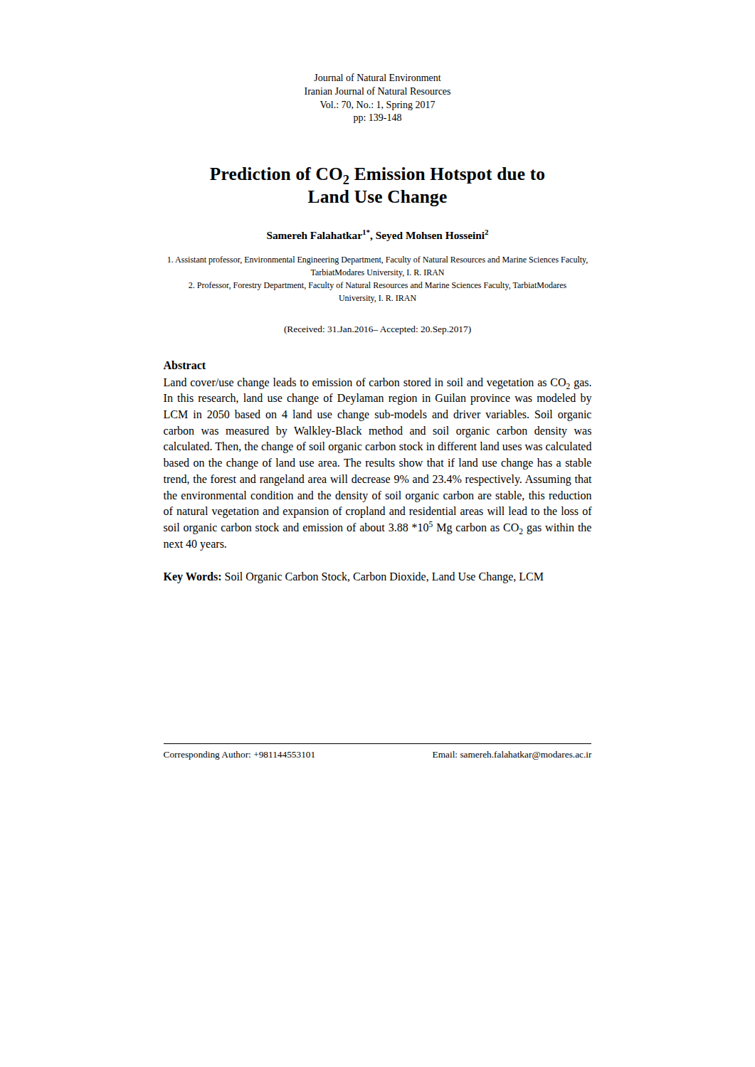Journal of Natural Environment
Iranian Journal of Natural Resources
Vol.: 70, No.: 1, Spring 2017
pp: 139-148
Prediction of CO2 Emission Hotspot due toLand Use Change
Samereh Falahatkar1*, Seyed Mohsen Hosseini2
1. Assistant professor, Environmental Engineering Department, Faculty of Natural Resources and Marine Sciences Faculty,
TarbiatModares University, I. R. IRAN
2. Professor, Forestry Department, Faculty of Natural Resources and Marine Sciences Faculty, TarbiatModares
University, I. R. IRAN
(Received: 31.Jan.2016– Accepted: 20.Sep.2017)
Abstract
Land cover/use change leads to emission of carbon stored in soil and vegetation as CO2 gas. In this research, land use change of Deylaman region in Guilan province was modeled by LCM in 2050 based on 4 land use change sub-models and driver variables. Soil organic carbon was measured by Walkley-Black method and soil organic carbon density was calculated. Then, the change of soil organic carbon stock in different land uses was calculated based on the change of land use area. The results show that if land use change has a stable trend, the forest and rangeland area will decrease 9% and 23.4% respectively. Assuming that the environmental condition and the density of soil organic carbon are stable, this reduction of natural vegetation and expansion of cropland and residential areas will lead to the loss of soil organic carbon stock and emission of about 3.88 *105 Mg carbon as CO2 gas within the next 40 years.
Key Words: Soil Organic Carbon Stock, Carbon Dioxide, Land Use Change, LCM
Corresponding Author: +981144553101
Email: samereh.falahatkar@modares.ac.ir